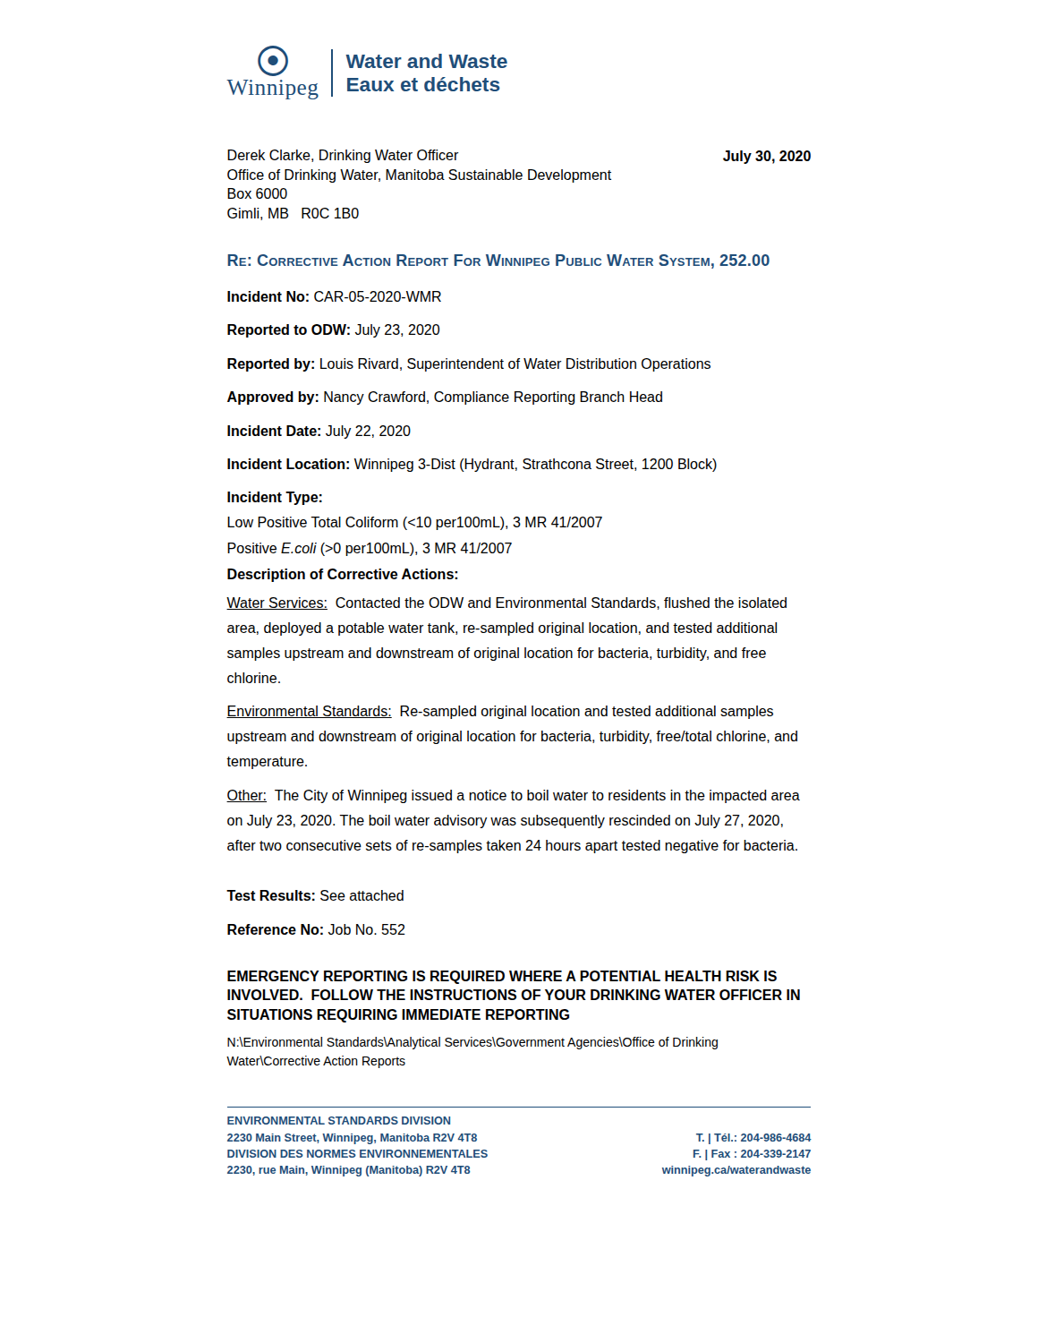⦿ Winnipeg
Water and Waste Eaux et déchets
Derek Clarke, Drinking Water Officer
Office of Drinking Water, Manitoba Sustainable Development
Box 6000
Gimli, MB R0C 1B0
July 30, 2020
Re: Corrective Action Report For Winnipeg Public Water System, 252.00
Incident No: CAR-05-2020-WMR
Reported to ODW: July 23, 2020
Reported by: Louis Rivard, Superintendent of Water Distribution Operations
Approved by: Nancy Crawford, Compliance Reporting Branch Head
Incident Date: July 22, 2020
Incident Location: Winnipeg 3-Dist (Hydrant, Strathcona Street, 1200 Block)
Incident Type:
Low Positive Total Coliform (<10 per100mL), 3 MR 41/2007
Positive E.coli (>0 per100mL), 3 MR 41/2007
Description of Corrective Actions:
Water Services: Contacted the ODW and Environmental Standards, flushed the isolated area, deployed a potable water tank, re-sampled original location, and tested additional samples upstream and downstream of original location for bacteria, turbidity, and free chlorine.
Environmental Standards: Re-sampled original location and tested additional samples upstream and downstream of original location for bacteria, turbidity, free/total chlorine, and temperature.
Other: The City of Winnipeg issued a notice to boil water to residents in the impacted area on July 23, 2020. The boil water advisory was subsequently rescinded on July 27, 2020, after two consecutive sets of re-samples taken 24 hours apart tested negative for bacteria.
Test Results: See attached
Reference No: Job No. 552
EMERGENCY REPORTING IS REQUIRED WHERE A POTENTIAL HEALTH RISK IS INVOLVED. FOLLOW THE INSTRUCTIONS OF YOUR DRINKING WATER OFFICER IN SITUATIONS REQUIRING IMMEDIATE REPORTING
N:\Environmental Standards\Analytical Services\Government Agencies\Office of Drinking Water\Corrective Action Reports
ENVIRONMENTAL STANDARDS DIVISION
2230 Main Street, Winnipeg, Manitoba R2V 4T8
DIVISION DES NORMES ENVIRONNEMENTALES
2230, rue Main, Winnipeg (Manitoba) R2V 4T8
T. | Tél.: 204-986-4684
F. | Fax : 204-339-2147
winnipeg.ca/waterandwaste